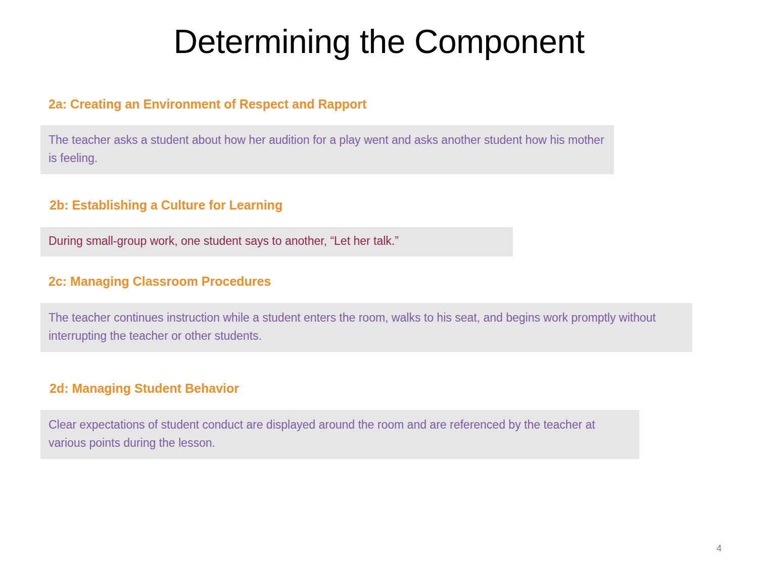Determining the Component
2a: Creating an Environment of Respect and Rapport
The teacher asks a student about how her audition for a play went and asks another student how his mother is feeling.
2b: Establishing a Culture for Learning
During small-group work, one student says to another, “Let her talk.”
2c: Managing Classroom Procedures
The teacher continues instruction while a student enters the room, walks to his seat, and begins work promptly without interrupting the teacher or other students.
2d: Managing Student Behavior
Clear expectations of student conduct are displayed around the room and are referenced by the teacher at various points during the lesson.
4